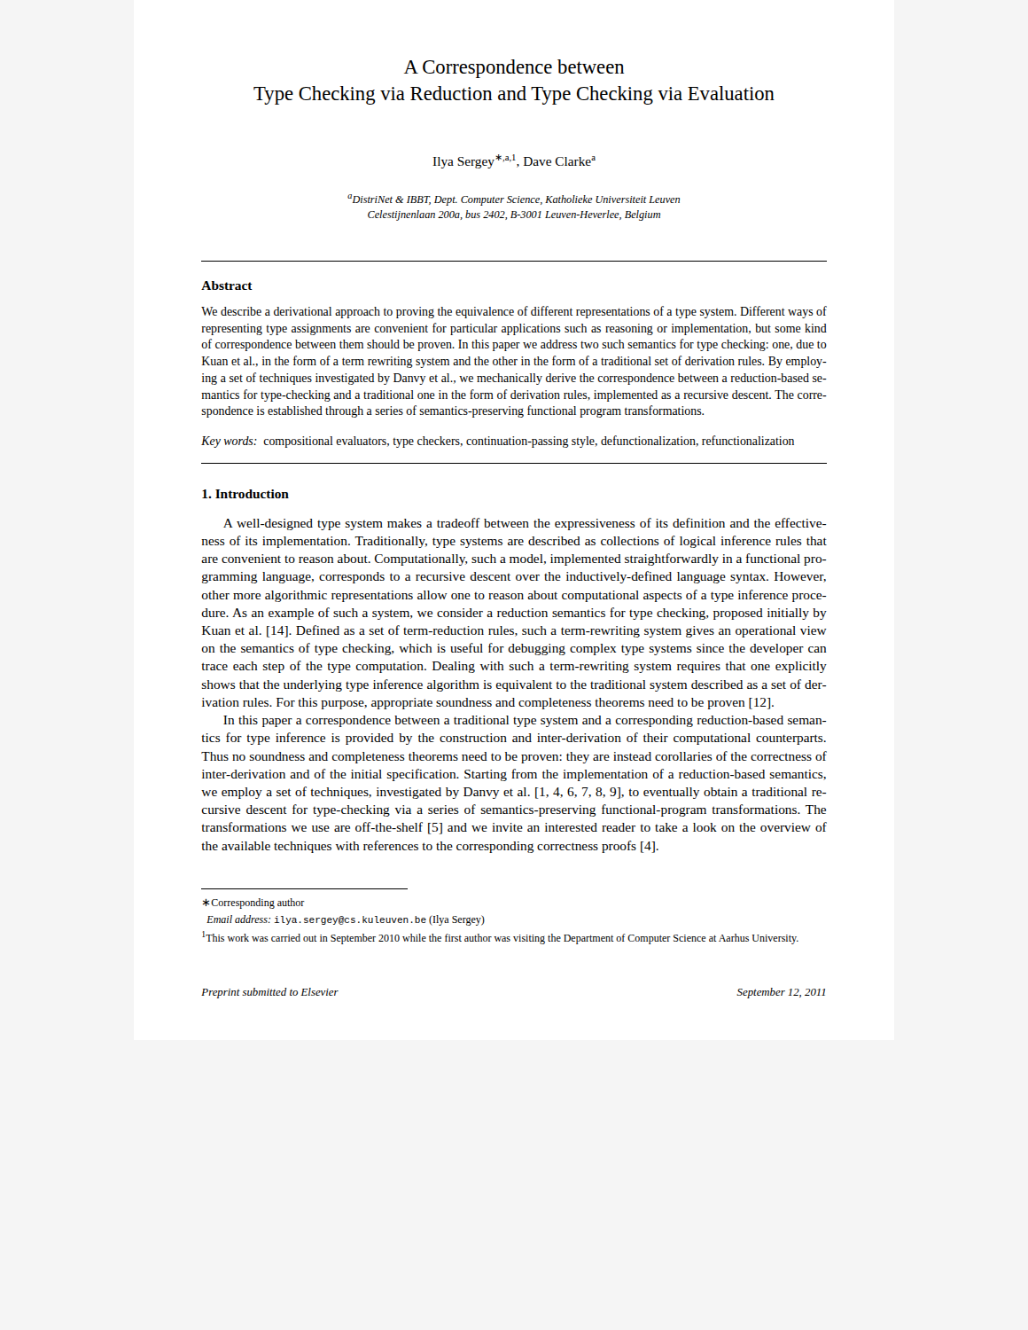A Correspondence between
Type Checking via Reduction and Type Checking via Evaluation
Ilya Sergey∗,a,1, Dave Clarkea
aDistriNet & IBBT, Dept. Computer Science, Katholieke Universiteit Leuven
Celestijnenlaan 200a, bus 2402, B-3001 Leuven-Heverlee, Belgium
Abstract
We describe a derivational approach to proving the equivalence of different representations of a type system. Different ways of representing type assignments are convenient for particular applications such as reasoning or implementation, but some kind of correspondence between them should be proven. In this paper we address two such semantics for type checking: one, due to Kuan et al., in the form of a term rewriting system and the other in the form of a traditional set of derivation rules. By employing a set of techniques investigated by Danvy et al., we mechanically derive the correspondence between a reduction-based semantics for type-checking and a traditional one in the form of derivation rules, implemented as a recursive descent. The correspondence is established through a series of semantics-preserving functional program transformations.
Key words: compositional evaluators, type checkers, continuation-passing style, defunctionalization, refunctionalization
1. Introduction
A well-designed type system makes a tradeoff between the expressiveness of its definition and the effectiveness of its implementation. Traditionally, type systems are described as collections of logical inference rules that are convenient to reason about. Computationally, such a model, implemented straightforwardly in a functional programming language, corresponds to a recursive descent over the inductively-defined language syntax. However, other more algorithmic representations allow one to reason about computational aspects of a type inference procedure. As an example of such a system, we consider a reduction semantics for type checking, proposed initially by Kuan et al. [14]. Defined as a set of term-reduction rules, such a term-rewriting system gives an operational view on the semantics of type checking, which is useful for debugging complex type systems since the developer can trace each step of the type computation. Dealing with such a term-rewriting system requires that one explicitly shows that the underlying type inference algorithm is equivalent to the traditional system described as a set of derivation rules. For this purpose, appropriate soundness and completeness theorems need to be proven [12].
In this paper a correspondence between a traditional type system and a corresponding reduction-based semantics for type inference is provided by the construction and inter-derivation of their computational counterparts. Thus no soundness and completeness theorems need to be proven: they are instead corollaries of the correctness of inter-derivation and of the initial specification. Starting from the implementation of a reduction-based semantics, we employ a set of techniques, investigated by Danvy et al. [1, 4, 6, 7, 8, 9], to eventually obtain a traditional recursive descent for type-checking via a series of semantics-preserving functional-program transformations. The transformations we use are off-the-shelf [5] and we invite an interested reader to take a look on the overview of the available techniques with references to the corresponding correctness proofs [4].
∗Corresponding author
Email address: ilya.sergey@cs.kuleuven.be (Ilya Sergey)
1This work was carried out in September 2010 while the first author was visiting the Department of Computer Science at Aarhus University.
Preprint submitted to Elsevier September 12, 2011